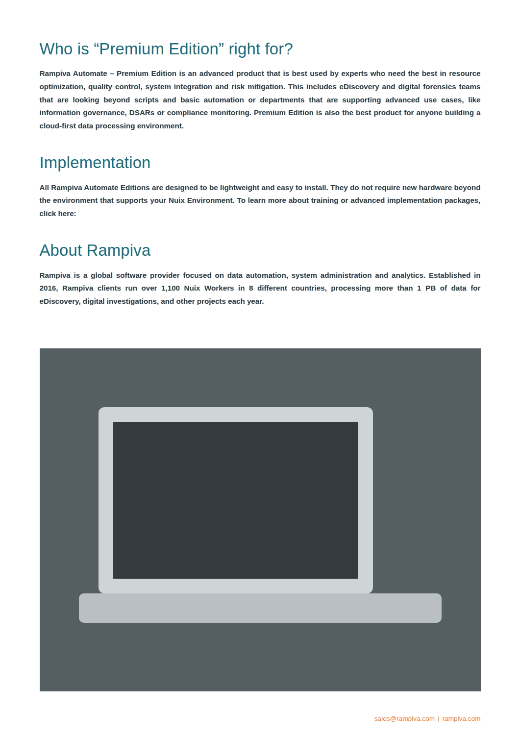Who is “Premium Edition” right for?
Rampiva Automate – Premium Edition is an advanced product that is best used by experts who need the best in resource optimization, quality control, system integration and risk mitigation. This includes eDiscovery and digital forensics teams that are looking beyond scripts and basic automation or departments that are supporting advanced use cases, like information governance, DSARs or compliance monitoring. Premium Edition is also the best product for anyone building a cloud-first data processing environment.
Implementation
All Rampiva Automate Editions are designed to be lightweight and easy to install. They do not require new hardware beyond the environment that supports your Nuix Environment. To learn more about training or advanced implementation packages, click here:
About Rampiva
Rampiva is a global software provider focused on data automation, system administration and analytics. Established in 2016, Rampiva clients run over 1,100 Nuix Workers in 8 different countries, processing more than 1 PB of data for eDiscovery, digital investigations, and other projects each year.
sales@rampiva.com|rampiva.com